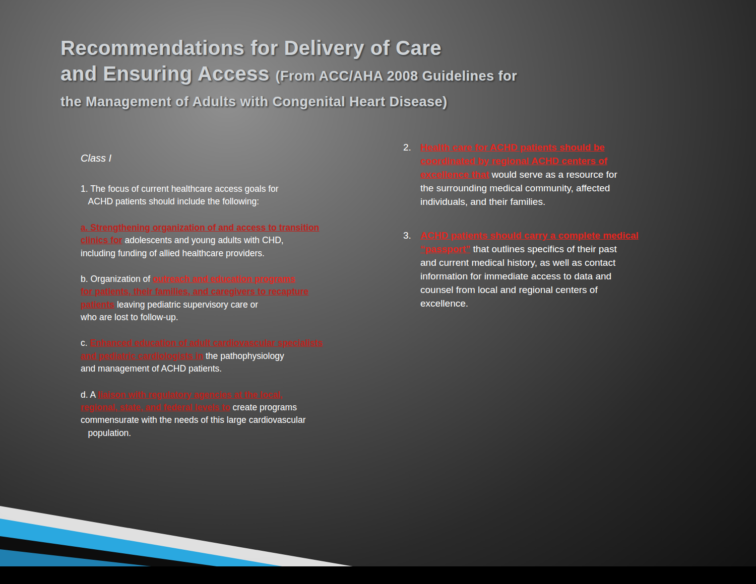Recommendations for Delivery of Care
and Ensuring Access (From ACC/AHA 2008 Guidelines for
the Management of Adults with Congenital Heart Disease)
Class I
1. The focus of current healthcare access goals for
ACHD patients should include the following:
a. Strengthening organization of and access to transition
clinics for adolescents and young adults with CHD,
including funding of allied healthcare providers.
b. Organization of outreach and education programs
for patients, their families, and caregivers to recapture
patients leaving pediatric supervisory care or
who are lost to follow-up.
c. Enhanced education of adult cardiovascular specialists
and pediatric cardiologists in the pathophysiology
and management of ACHD patients.
d. A liaison with regulatory agencies at the local,
regional, state, and federal levels to create programs
commensurate with the needs of this large cardiovascular
population.
2. Health care for ACHD patients should be
coordinated by regional ACHD centers of
excellence that would serve as a resource for
the surrounding medical community, affected
individuals, and their families.
3. ACHD patients should carry a complete medical
“passport” that outlines specifics of their past
and current medical history, as well as contact
information for immediate access to data and
counsel from local and regional centers of
excellence.